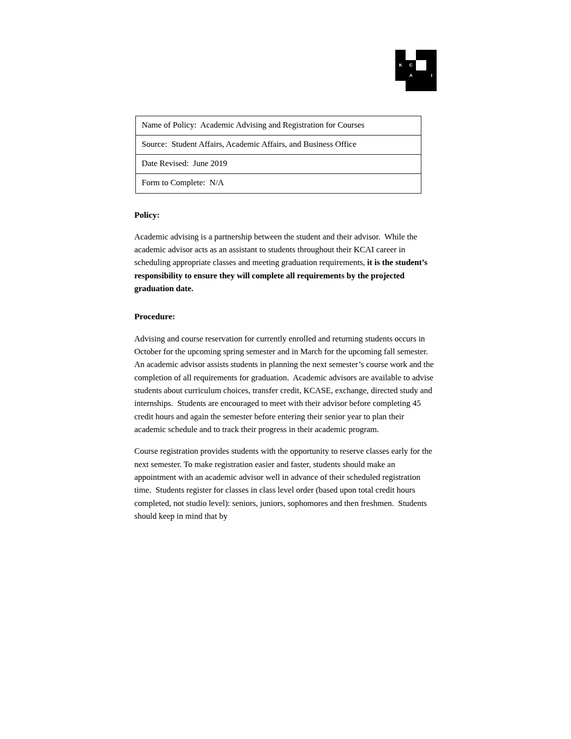| K | C | | |
| | A | | I |
| Name of Policy: Academic Advising and Registration for Courses |
| Source: Student Affairs, Academic Affairs, and Business Office |
| Date Revised: June 2019 |
| Form to Complete: N/A |
Policy:
Academic advising is a partnership between the student and their advisor. While the academic advisor acts as an assistant to students throughout their KCAI career in scheduling appropriate classes and meeting graduation requirements, it is the student’s responsibility to ensure they will complete all requirements by the projected graduation date.
Procedure:
Advising and course reservation for currently enrolled and returning students occurs in October for the upcoming spring semester and in March for the upcoming fall semester. An academic advisor assists students in planning the next semester’s course work and the completion of all requirements for graduation. Academic advisors are available to advise students about curriculum choices, transfer credit, KCASE, exchange, directed study and internships. Students are encouraged to meet with their advisor before completing 45 credit hours and again the semester before entering their senior year to plan their academic schedule and to track their progress in their academic program.
Course registration provides students with the opportunity to reserve classes early for the next semester. To make registration easier and faster, students should make an appointment with an academic advisor well in advance of their scheduled registration time. Students register for classes in class level order (based upon total credit hours completed, not studio level): seniors, juniors, sophomores and then freshmen. Students should keep in mind that by